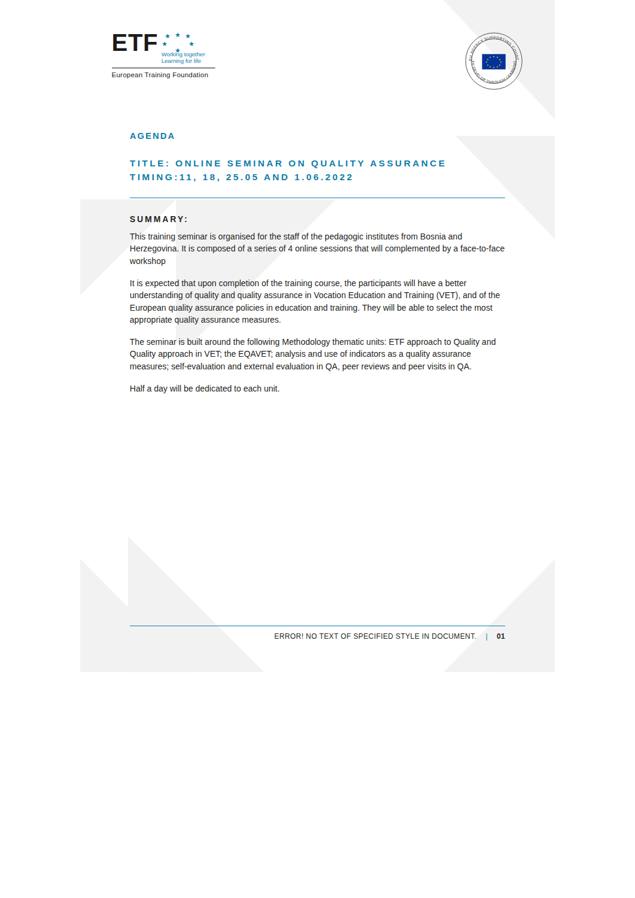ETF
★ ★ ★ ★ ★ ★
Working together
Learning for life
European Training Foundation
• THE EU AGENCY SUPPORTING COUNTRIES • • TO DEVELOP THROUGH LEARNING • ★ ★ ★ ★ ★ ★ ★ ★ ★ ★ ★ ★
AGENDA
TITLE: ONLINE SEMINAR ON QUALITY ASSURANCE
TIMING:11, 18, 25.05 AND 1.06.2022
SUMMARY:
This training seminar is organised for the staff of the pedagogic institutes from Bosnia and Herzegovina. It is composed of a series of 4 online sessions that will complemented by a face-to-face workshop
It is expected that upon completion of the training course, the participants will have a better understanding of quality and quality assurance in Vocation Education and Training (VET), and of the European quality assurance policies in education and training. They will be able to select the most appropriate quality assurance measures.
The seminar is built around the following Methodology thematic units: ETF approach to Quality and Quality approach in VET; the EQAVET; analysis and use of indicators as a quality assurance measures; self-evaluation and external evaluation in QA, peer reviews and peer visits in QA.
Half a day will be dedicated to each unit.
ERROR! NO TEXT OF SPECIFIED STYLE IN DOCUMENT. | 01